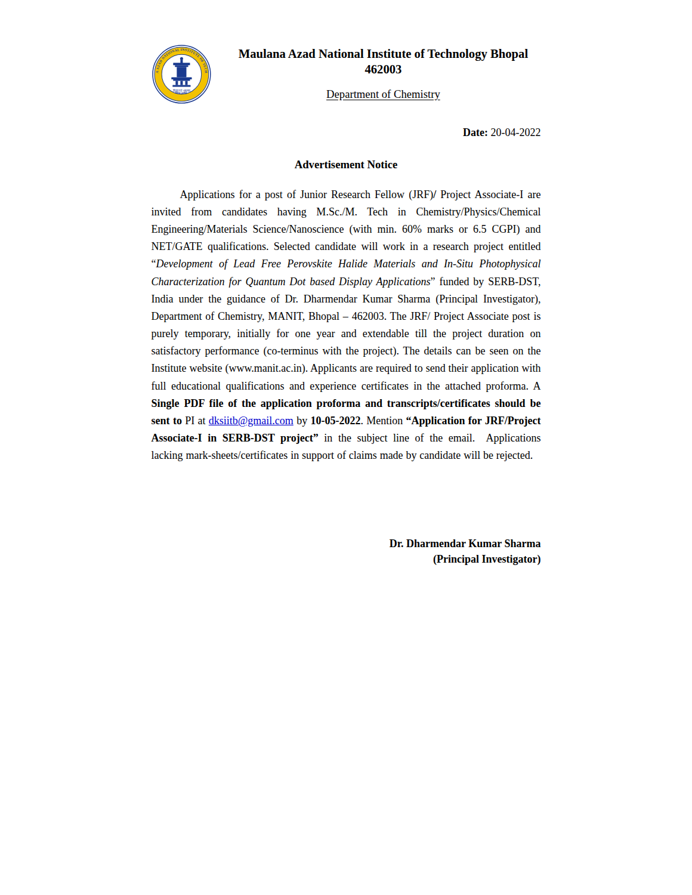MAULANA AZAD NATIONAL INSTITUTE OF TECHNOLOGY BHOPAL विद्या परं भूषणम्
Maulana Azad National Institute of Technology Bhopal 462003
Department of Chemistry
Date: 20-04-2022
Advertisement Notice
Applications for a post of Junior Research Fellow (JRF)/ Project Associate-I are invited from candidates having M.Sc./M. Tech in Chemistry/Physics/Chemical Engineering/Materials Science/Nanoscience (with min. 60% marks or 6.5 CGPI) and NET/GATE qualifications. Selected candidate will work in a research project entitled “Development of Lead Free Perovskite Halide Materials and In-Situ Photophysical Characterization for Quantum Dot based Display Applications” funded by SERB-DST, India under the guidance of Dr. Dharmendar Kumar Sharma (Principal Investigator), Department of Chemistry, MANIT, Bhopal – 462003. The JRF/ Project Associate post is purely temporary, initially for one year and extendable till the project duration on satisfactory performance (co-terminus with the project). The details can be seen on the Institute website (www.manit.ac.in). Applicants are required to send their application with full educational qualifications and experience certificates in the attached proforma. A Single PDF file of the application proforma and transcripts/certificates should be sent to PI at dksiitb@gmail.com by 10-05-2022. Mention “Application for JRF/Project Associate-I in SERB-DST project” in the subject line of the email. Applications lacking mark-sheets/certificates in support of claims made by candidate will be rejected.
Dr. Dharmendar Kumar Sharma
(Principal Investigator)